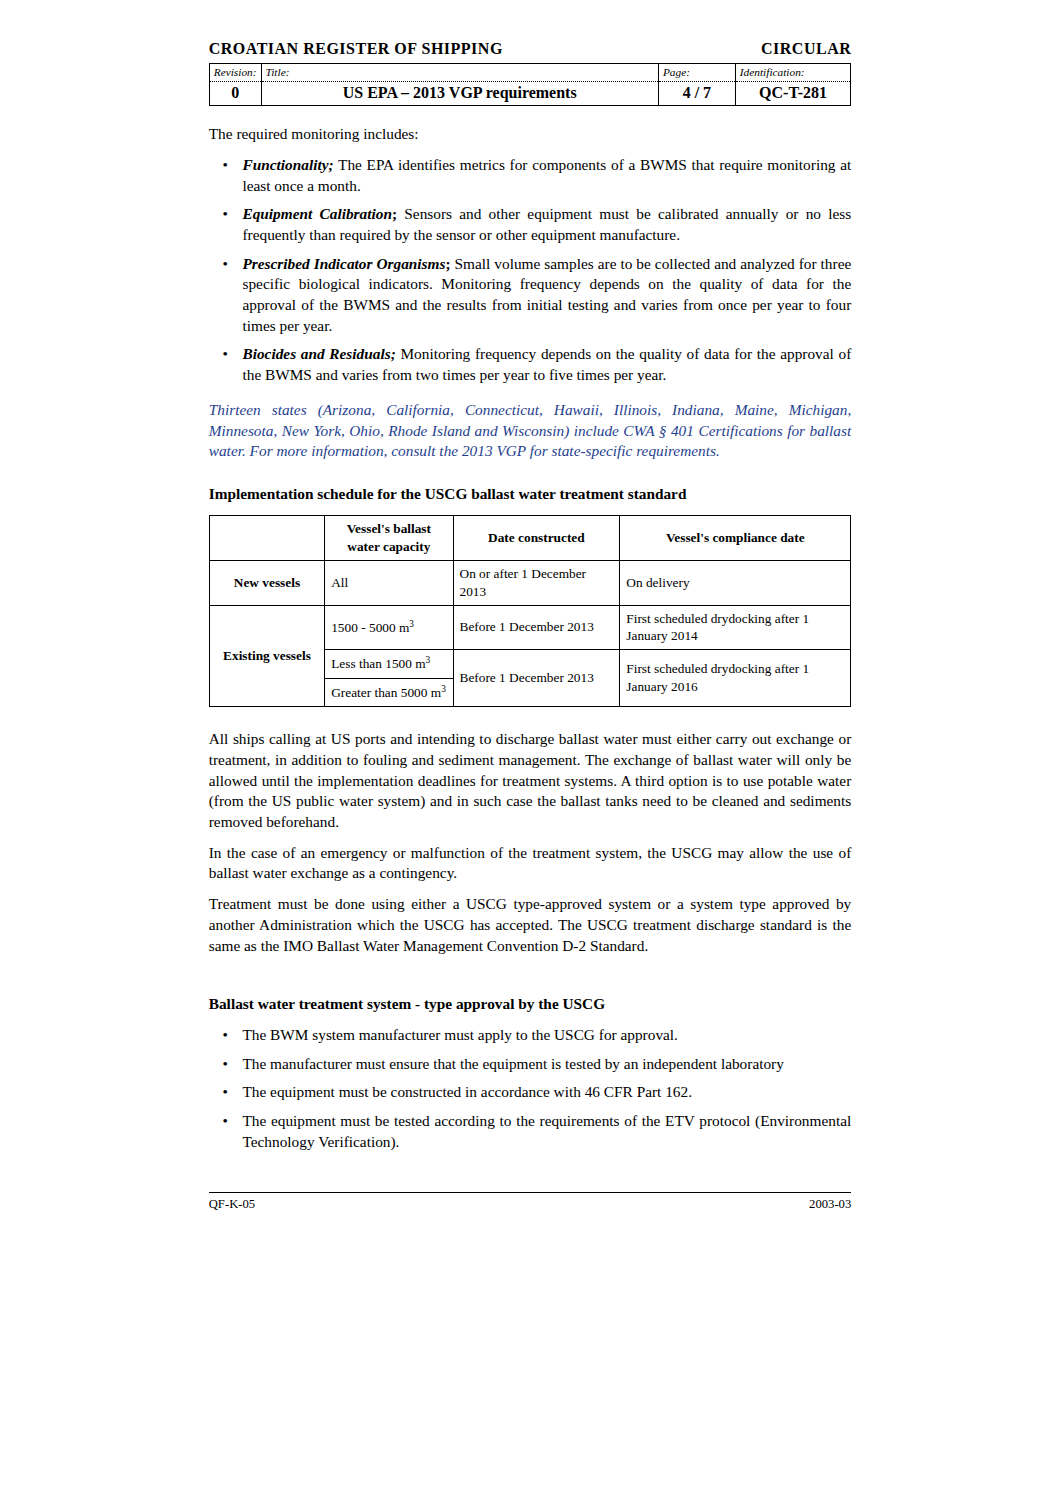CROATIAN REGISTER OF SHIPPING CIRCULAR
| Revision: | Title: | Page: | Identification: |
| 0 | US EPA – 2013 VGP requirements | 4 / 7 | QC-T-281 |
The required monitoring includes:
Functionality; The EPA identifies metrics for components of a BWMS that require monitoring at least once a month.
Equipment Calibration; Sensors and other equipment must be calibrated annually or no less frequently than required by the sensor or other equipment manufacture.
Prescribed Indicator Organisms; Small volume samples are to be collected and analyzed for three specific biological indicators. Monitoring frequency depends on the quality of data for the approval of the BWMS and the results from initial testing and varies from once per year to four times per year.
Biocides and Residuals; Monitoring frequency depends on the quality of data for the approval of the BWMS and varies from two times per year to five times per year.
Thirteen states (Arizona, California, Connecticut, Hawaii, Illinois, Indiana, Maine, Michigan, Minnesota, New York, Ohio, Rhode Island and Wisconsin) include CWA § 401 Certifications for ballast water. For more information, consult the 2013 VGP for state-specific requirements.
Implementation schedule for the USCG ballast water treatment standard
| | Vessel's ballast water capacity | Date constructed | Vessel's compliance date |
| --- | --- | --- | --- |
| New vessels | All | On or after 1 December 2013 | On delivery |
| Existing vessels | 1500 - 5000 m 3 | Before 1 December 2013 | First scheduled drydocking after 1 January 2014 |
| Less than 1500 m 3 | Before 1 December 2013 | First scheduled drydocking after 1 January 2016 |
| Greater than 5000 m 3 |
All ships calling at US ports and intending to discharge ballast water must either carry out exchange or treatment, in addition to fouling and sediment management. The exchange of ballast water will only be allowed until the implementation deadlines for treatment systems. A third option is to use potable water (from the US public water system) and in such case the ballast tanks need to be cleaned and sediments removed beforehand.
In the case of an emergency or malfunction of the treatment system, the USCG may allow the use of ballast water exchange as a contingency.
Treatment must be done using either a USCG type-approved system or a system type approved by another Administration which the USCG has accepted. The USCG treatment discharge standard is the same as the IMO Ballast Water Management Convention D-2 Standard.
Ballast water treatment system - type approval by the USCG
The BWM system manufacturer must apply to the USCG for approval.
The manufacturer must ensure that the equipment is tested by an independent laboratory
The equipment must be constructed in accordance with 46 CFR Part 162.
The equipment must be tested according to the requirements of the ETV protocol (Environmental Technology Verification).
QF-K-05 2003-03